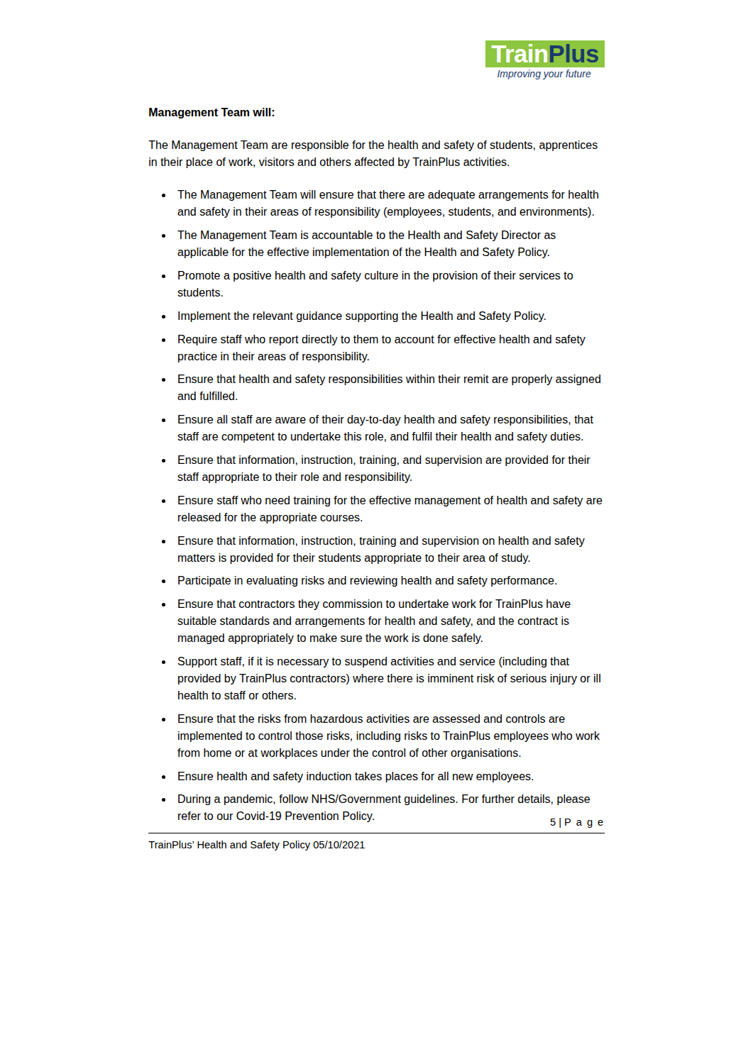Train Plus
Improving your future
Management Team will:
The Management Team are responsible for the health and safety of students, apprentices in their place of work, visitors and others affected by TrainPlus activities.
The Management Team will ensure that there are adequate arrangements for health and safety in their areas of responsibility (employees, students, and environments).
The Management Team is accountable to the Health and Safety Director as applicable for the effective implementation of the Health and Safety Policy.
Promote a positive health and safety culture in the provision of their services to students.
Implement the relevant guidance supporting the Health and Safety Policy.
Require staff who report directly to them to account for effective health and safety practice in their areas of responsibility.
Ensure that health and safety responsibilities within their remit are properly assigned and fulfilled.
Ensure all staff are aware of their day-to-day health and safety responsibilities, that staff are competent to undertake this role, and fulfil their health and safety duties.
Ensure that information, instruction, training, and supervision are provided for their staff appropriate to their role and responsibility.
Ensure staff who need training for the effective management of health and safety are released for the appropriate courses.
Ensure that information, instruction, training and supervision on health and safety matters is provided for their students appropriate to their area of study.
Participate in evaluating risks and reviewing health and safety performance.
Ensure that contractors they commission to undertake work for TrainPlus have suitable standards and arrangements for health and safety, and the contract is managed appropriately to make sure the work is done safely.
Support staff, if it is necessary to suspend activities and service (including that provided by TrainPlus contractors) where there is imminent risk of serious injury or ill health to staff or others.
Ensure that the risks from hazardous activities are assessed and controls are implemented to control those risks, including risks to TrainPlus employees who work from home or at workplaces under the control of other organisations.
Ensure health and safety induction takes places for all new employees.
During a pandemic, follow NHS/Government guidelines. For further details, please refer to our Covid-19 Prevention Policy.
5 | P a g e
TrainPlus’ Health and Safety Policy 05/10/2021